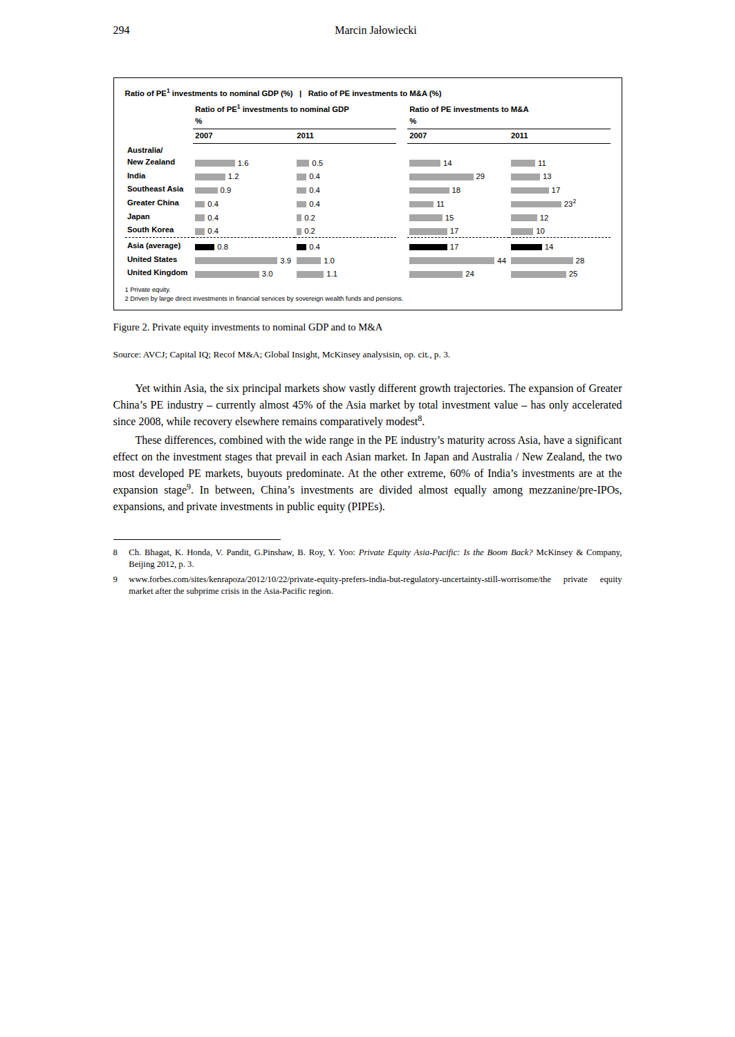294 Marcin Jałowiecki
Ratio of PE 1 investments to nominal GDP (%) | Ratio of PE investments to M&A (%)
| | Ratio of PE 1 investments to nominal GDP % | | Ratio of PE investments to M&A % |
| --- | --- | --- | --- |
| | 2007 | 2011 | | 2007 | 2011 |
| Australia/ New Zealand | 1.6 | 0.5 | | 14 | 11 |
| India | 1.2 | 0.4 | | 29 | 13 |
| Southeast Asia | 0.9 | 0.4 | | 18 | 17 |
| Greater China | 0.4 | 0.4 | | 11 | 23 2 |
| Japan | 0.4 | 0.2 | | 15 | 12 |
| South Korea | 0.4 | 0.2 | | 17 | 10 |
| Asia (average) | 0.8 | 0.4 | | 17 | 14 |
| United States | 3.9 | 1.0 | | 44 | 28 |
| United Kingdom | 3.0 | 1.1 | | 24 | 25 |
1 Private equity.
2 Driven by large direct investments in financial services by sovereign wealth funds and pensions.
Figure 2. Private equity investments to nominal GDP and to M&A
Source: AVCJ; Capital IQ; Recof M&A; Global Insight, McKinsey analysisin, op. cit., p. 3.
Yet within Asia, the six principal markets show vastly different growth trajectories. The expansion of Greater China’s PE industry – currently almost 45% of the Asia market by total investment value – has only accelerated since 2008, while recovery elsewhere remains comparatively modest8.
These differences, combined with the wide range in the PE industry’s maturity across Asia, have a significant effect on the investment stages that prevail in each Asian market. In Japan and Australia / New Zealand, the two most developed PE markets, buyouts predominate. At the other extreme, 60% of India’s investments are at the expansion stage9. In between, China’s investments are divided almost equally among mezzanine/pre-IPOs, expansions, and private investments in public equity (PIPEs).
8 Ch. Bhagat, K. Honda, V. Pandit, G.Pinshaw, B. Roy, Y. Yoo: Private Equity Asia-Pacific: Is the Boom Back? McKinsey & Company, Beijing 2012, p. 3.
9 www.forbes.com/sites/kenrapoza/2012/10/22/private-equity-prefers-india-but-regulatory-uncertainty-still-worrisome/the private equity market after the subprime crisis in the Asia-Pacific region.